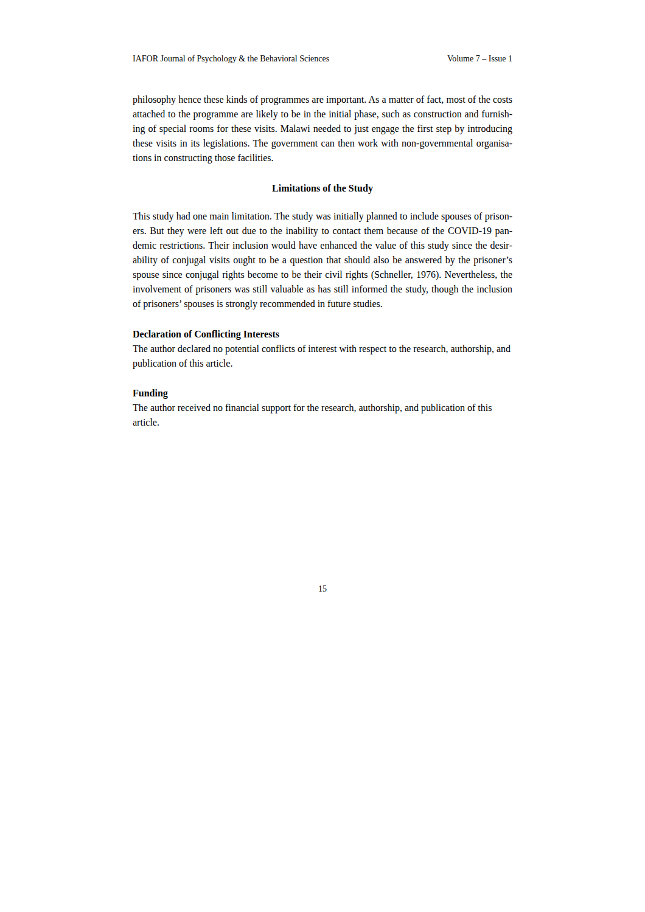IAFOR Journal of Psychology & the Behavioral Sciences Volume 7 – Issue 1
philosophy hence these kinds of programmes are important. As a matter of fact, most of the costs attached to the programme are likely to be in the initial phase, such as construction and furnishing of special rooms for these visits. Malawi needed to just engage the first step by introducing these visits in its legislations. The government can then work with non-governmental organisations in constructing those facilities.
Limitations of the Study
This study had one main limitation. The study was initially planned to include spouses of prisoners. But they were left out due to the inability to contact them because of the COVID-19 pandemic restrictions. Their inclusion would have enhanced the value of this study since the desirability of conjugal visits ought to be a question that should also be answered by the prisoner’s spouse since conjugal rights become to be their civil rights (Schneller, 1976). Nevertheless, the involvement of prisoners was still valuable as has still informed the study, though the inclusion of prisoners’ spouses is strongly recommended in future studies.
Declaration of Conflicting Interests
The author declared no potential conflicts of interest with respect to the research, authorship, and publication of this article.
Funding
The author received no financial support for the research, authorship, and publication of this article.
15